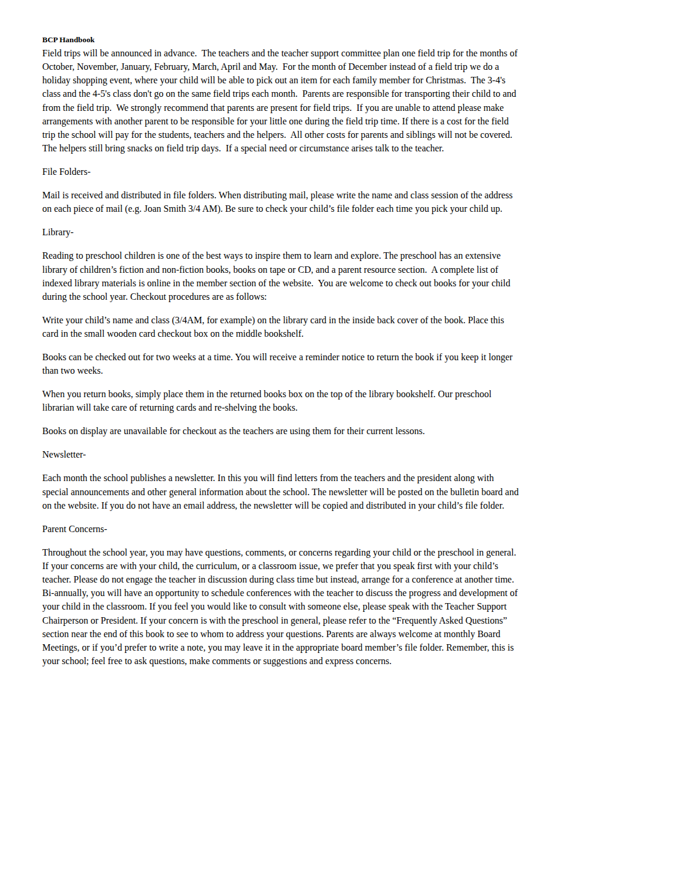BCP Handbook
Field trips will be announced in advance. The teachers and the teacher support committee plan one field trip for the months of October, November, January, February, March, April and May. For the month of December instead of a field trip we do a holiday shopping event, where your child will be able to pick out an item for each family member for Christmas. The 3-4's class and the 4-5's class don't go on the same field trips each month. Parents are responsible for transporting their child to and from the field trip. We strongly recommend that parents are present for field trips. If you are unable to attend please make arrangements with another parent to be responsible for your little one during the field trip time. If there is a cost for the field trip the school will pay for the students, teachers and the helpers. All other costs for parents and siblings will not be covered. The helpers still bring snacks on field trip days. If a special need or circumstance arises talk to the teacher.
File Folders-
Mail is received and distributed in file folders. When distributing mail, please write the name and class session of the address on each piece of mail (e.g. Joan Smith 3/4 AM). Be sure to check your child’s file folder each time you pick your child up.
Library-
Reading to preschool children is one of the best ways to inspire them to learn and explore. The preschool has an extensive library of children’s fiction and non-fiction books, books on tape or CD, and a parent resource section. A complete list of indexed library materials is online in the member section of the website. You are welcome to check out books for your child during the school year. Checkout procedures are as follows:
Write your child’s name and class (3/4AM, for example) on the library card in the inside back cover of the book. Place this card in the small wooden card checkout box on the middle bookshelf.
Books can be checked out for two weeks at a time. You will receive a reminder notice to return the book if you keep it longer than two weeks.
When you return books, simply place them in the returned books box on the top of the library bookshelf. Our preschool librarian will take care of returning cards and re-shelving the books.
Books on display are unavailable for checkout as the teachers are using them for their current lessons.
Newsletter-
Each month the school publishes a newsletter. In this you will find letters from the teachers and the president along with special announcements and other general information about the school. The newsletter will be posted on the bulletin board and on the website. If you do not have an email address, the newsletter will be copied and distributed in your child’s file folder.
Parent Concerns-
Throughout the school year, you may have questions, comments, or concerns regarding your child or the preschool in general. If your concerns are with your child, the curriculum, or a classroom issue, we prefer that you speak first with your child’s teacher. Please do not engage the teacher in discussion during class time but instead, arrange for a conference at another time. Bi-annually, you will have an opportunity to schedule conferences with the teacher to discuss the progress and development of your child in the classroom. If you feel you would like to consult with someone else, please speak with the Teacher Support Chairperson or President. If your concern is with the preschool in general, please refer to the “Frequently Asked Questions” section near the end of this book to see to whom to address your questions. Parents are always welcome at monthly Board Meetings, or if you’d prefer to write a note, you may leave it in the appropriate board member’s file folder. Remember, this is your school; feel free to ask questions, make comments or suggestions and express concerns.